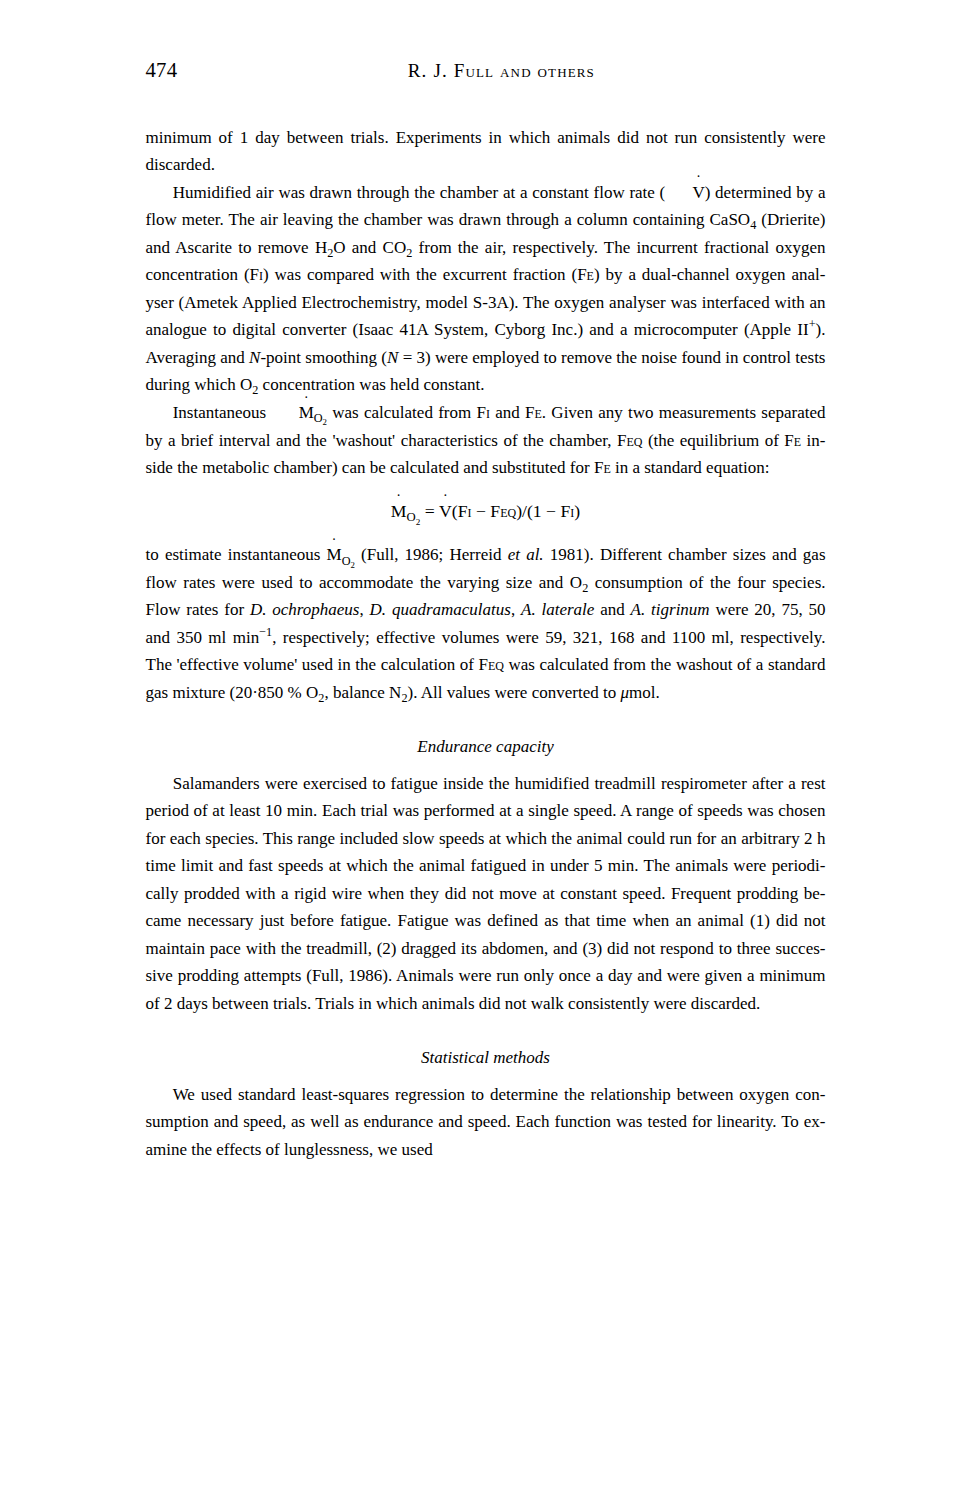474
R. J. Full and others
minimum of 1 day between trials. Experiments in which animals did not run consistently were discarded.
Humidified air was drawn through the chamber at a constant flow rate (·V) determined by a flow meter. The air leaving the chamber was drawn through a column containing CaSO4 (Drierite) and Ascarite to remove H2O and CO2 from the air, respectively. The incurrent fractional oxygen concentration (Fi) was compared with the excurrent fraction (Fe) by a dual-channel oxygen analyser (Ametek Applied Electrochemistry, model S-3A). The oxygen analyser was interfaced with an analogue to digital converter (Isaac 41A System, Cyborg Inc.) and a microcomputer (Apple II+). Averaging and N-point smoothing (N = 3) were employed to remove the noise found in control tests during which O2 concentration was held constant.
Instantaneous ·MO2 was calculated from Fi and Fe. Given any two measurements separated by a brief interval and the 'washout' characteristics of the chamber, Feq (the equilibrium of Fe inside the metabolic chamber) can be calculated and substituted for Fe in a standard equation:
·MO2 = ·V(Fi − Feq)/(1 − Fi)
to estimate instantaneous ·MO2 (Full, 1986; Herreid et al. 1981). Different chamber sizes and gas flow rates were used to accommodate the varying size and O2 consumption of the four species. Flow rates for D. ochrophaeus, D. quadramaculatus, A. laterale and A. tigrinum were 20, 75, 50 and 350 ml min−1, respectively; effective volumes were 59, 321, 168 and 1100 ml, respectively. The 'effective volume' used in the calculation of Feq was calculated from the washout of a standard gas mixture (20·850 % O2, balance N2). All values were converted to μmol.
Endurance capacity
Salamanders were exercised to fatigue inside the humidified treadmill respirometer after a rest period of at least 10 min. Each trial was performed at a single speed. A range of speeds was chosen for each species. This range included slow speeds at which the animal could run for an arbitrary 2 h time limit and fast speeds at which the animal fatigued in under 5 min. The animals were periodically prodded with a rigid wire when they did not move at constant speed. Frequent prodding became necessary just before fatigue. Fatigue was defined as that time when an animal (1) did not maintain pace with the treadmill, (2) dragged its abdomen, and (3) did not respond to three successive prodding attempts (Full, 1986). Animals were run only once a day and were given a minimum of 2 days between trials. Trials in which animals did not walk consistently were discarded.
Statistical methods
We used standard least-squares regression to determine the relationship between oxygen consumption and speed, as well as endurance and speed. Each function was tested for linearity. To examine the effects of lunglessness, we used